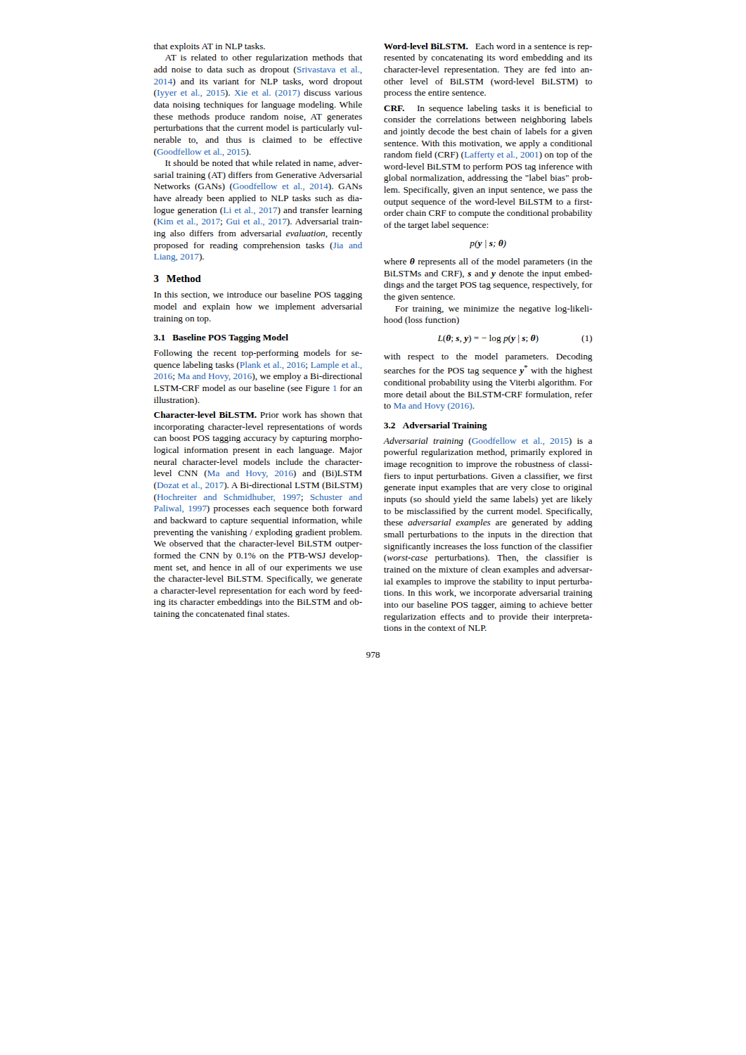that exploits AT in NLP tasks.
AT is related to other regularization methods that add noise to data such as dropout (Srivastava et al., 2014) and its variant for NLP tasks, word dropout (Iyyer et al., 2015). Xie et al. (2017) discuss various data noising techniques for language modeling. While these methods produce random noise, AT generates perturbations that the current model is particularly vulnerable to, and thus is claimed to be effective (Goodfellow et al., 2015).
It should be noted that while related in name, adversarial training (AT) differs from Generative Adversarial Networks (GANs) (Goodfellow et al., 2014). GANs have already been applied to NLP tasks such as dialogue generation (Li et al., 2017) and transfer learning (Kim et al., 2017; Gui et al., 2017). Adversarial training also differs from adversarial evaluation, recently proposed for reading comprehension tasks (Jia and Liang, 2017).
3 Method
In this section, we introduce our baseline POS tagging model and explain how we implement adversarial training on top.
3.1 Baseline POS Tagging Model
Following the recent top-performing models for sequence labeling tasks (Plank et al., 2016; Lample et al., 2016; Ma and Hovy, 2016), we employ a Bi-directional LSTM-CRF model as our baseline (see Figure 1 for an illustration).
Character-level BiLSTM. Prior work has shown that incorporating character-level representations of words can boost POS tagging accuracy by capturing morphological information present in each language. Major neural character-level models include the character-level CNN (Ma and Hovy, 2016) and (Bi)LSTM (Dozat et al., 2017). A Bi-directional LSTM (BiLSTM) (Hochreiter and Schmidhuber, 1997; Schuster and Paliwal, 1997) processes each sequence both forward and backward to capture sequential information, while preventing the vanishing / exploding gradient problem. We observed that the character-level BiLSTM outperformed the CNN by 0.1% on the PTB-WSJ development set, and hence in all of our experiments we use the character-level BiLSTM. Specifically, we generate a character-level representation for each word by feeding its character embeddings into the BiLSTM and obtaining the concatenated final states.
Word-level BiLSTM. Each word in a sentence is represented by concatenating its word embedding and its character-level representation. They are fed into another level of BiLSTM (word-level BiLSTM) to process the entire sentence.
CRF. In sequence labeling tasks it is beneficial to consider the correlations between neighboring labels and jointly decode the best chain of labels for a given sentence. With this motivation, we apply a conditional random field (CRF) (Lafferty et al., 2001) on top of the word-level BiLSTM to perform POS tag inference with global normalization, addressing the "label bias" problem. Specifically, given an input sentence, we pass the output sequence of the word-level BiLSTM to a first-order chain CRF to compute the conditional probability of the target label sequence:
p(y | s; θ)
where θ represents all of the model parameters (in the BiLSTMs and CRF), s and y denote the input embeddings and the target POS tag sequence, respectively, for the given sentence.
For training, we minimize the negative log-likelihood (loss function)
L(θ; s, y) = − log p(y | s; θ)(1)
with respect to the model parameters. Decoding searches for the POS tag sequence y* with the highest conditional probability using the Viterbi algorithm. For more detail about the BiLSTM-CRF formulation, refer to Ma and Hovy (2016).
3.2 Adversarial Training
Adversarial training (Goodfellow et al., 2015) is a powerful regularization method, primarily explored in image recognition to improve the robustness of classifiers to input perturbations. Given a classifier, we first generate input examples that are very close to original inputs (so should yield the same labels) yet are likely to be misclassified by the current model. Specifically, these adversarial examples are generated by adding small perturbations to the inputs in the direction that significantly increases the loss function of the classifier (worst-case perturbations). Then, the classifier is trained on the mixture of clean examples and adversarial examples to improve the stability to input perturbations. In this work, we incorporate adversarial training into our baseline POS tagger, aiming to achieve better regularization effects and to provide their interpretations in the context of NLP.
978